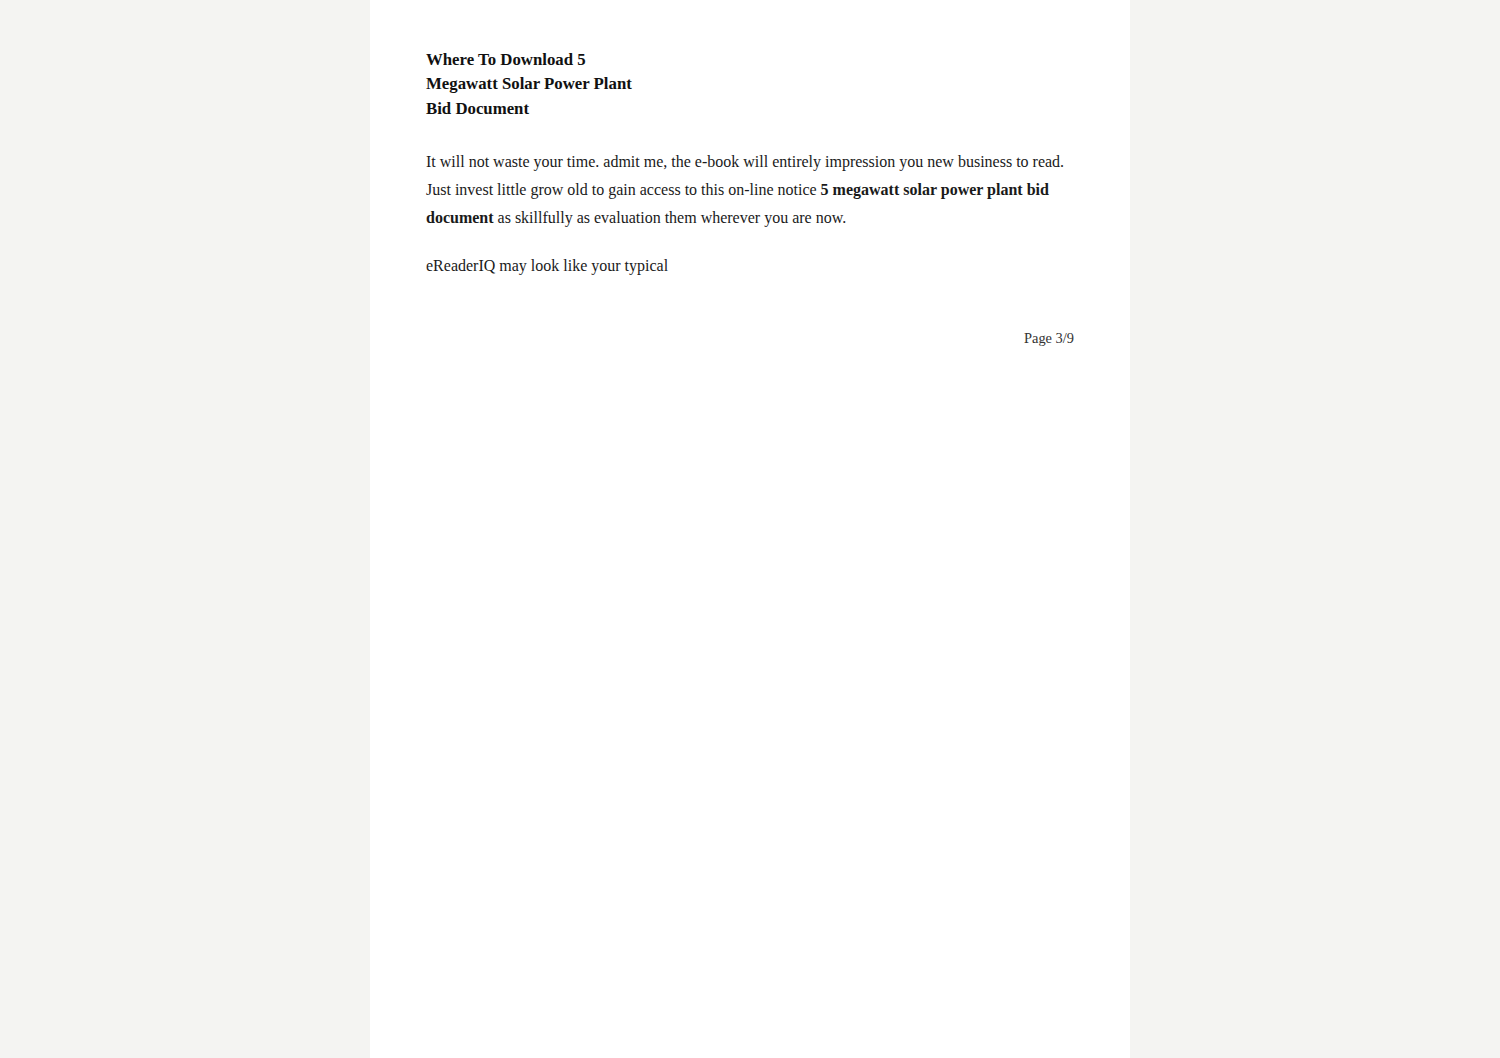Where To Download 5 Megawatt Solar Power Plant Bid Document
It will not waste your time. admit me, the e-book will entirely impression you new business to read. Just invest little grow old to gain access to this on-line notice 5 megawatt solar power plant bid document as skillfully as evaluation them wherever you are now.
eReaderIQ may look like your typical
Page 3/9